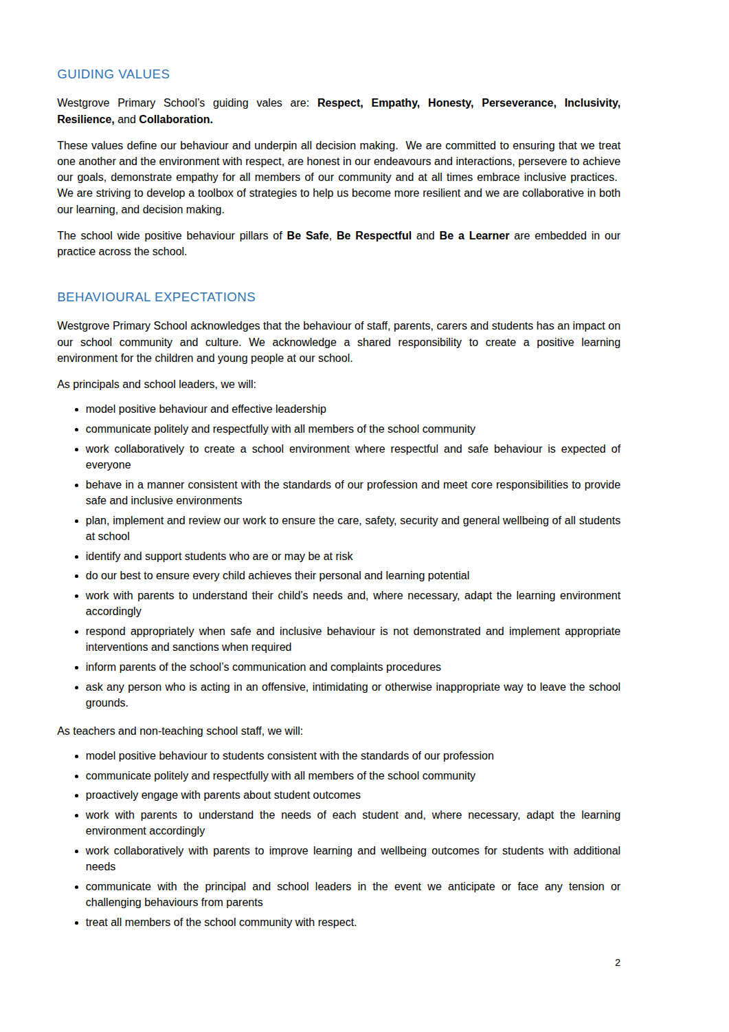Guiding Values
Westgrove Primary School’s guiding vales are: Respect, Empathy, Honesty, Perseverance, Inclusivity, Resilience, and Collaboration.
These values define our behaviour and underpin all decision making. We are committed to ensuring that we treat one another and the environment with respect, are honest in our endeavours and interactions, persevere to achieve our goals, demonstrate empathy for all members of our community and at all times embrace inclusive practices. We are striving to develop a toolbox of strategies to help us become more resilient and we are collaborative in both our learning, and decision making.
The school wide positive behaviour pillars of Be Safe, Be Respectful and Be a Learner are embedded in our practice across the school.
Behavioural Expectations
Westgrove Primary School acknowledges that the behaviour of staff, parents, carers and students has an impact on our school community and culture. We acknowledge a shared responsibility to create a positive learning environment for the children and young people at our school.
As principals and school leaders, we will:
model positive behaviour and effective leadership
communicate politely and respectfully with all members of the school community
work collaboratively to create a school environment where respectful and safe behaviour is expected of everyone
behave in a manner consistent with the standards of our profession and meet core responsibilities to provide safe and inclusive environments
plan, implement and review our work to ensure the care, safety, security and general wellbeing of all students at school
identify and support students who are or may be at risk
do our best to ensure every child achieves their personal and learning potential
work with parents to understand their child’s needs and, where necessary, adapt the learning environment accordingly
respond appropriately when safe and inclusive behaviour is not demonstrated and implement appropriate interventions and sanctions when required
inform parents of the school’s communication and complaints procedures
ask any person who is acting in an offensive, intimidating or otherwise inappropriate way to leave the school grounds.
As teachers and non-teaching school staff, we will:
model positive behaviour to students consistent with the standards of our profession
communicate politely and respectfully with all members of the school community
proactively engage with parents about student outcomes
work with parents to understand the needs of each student and, where necessary, adapt the learning environment accordingly
work collaboratively with parents to improve learning and wellbeing outcomes for students with additional needs
communicate with the principal and school leaders in the event we anticipate or face any tension or challenging behaviours from parents
treat all members of the school community with respect.
2